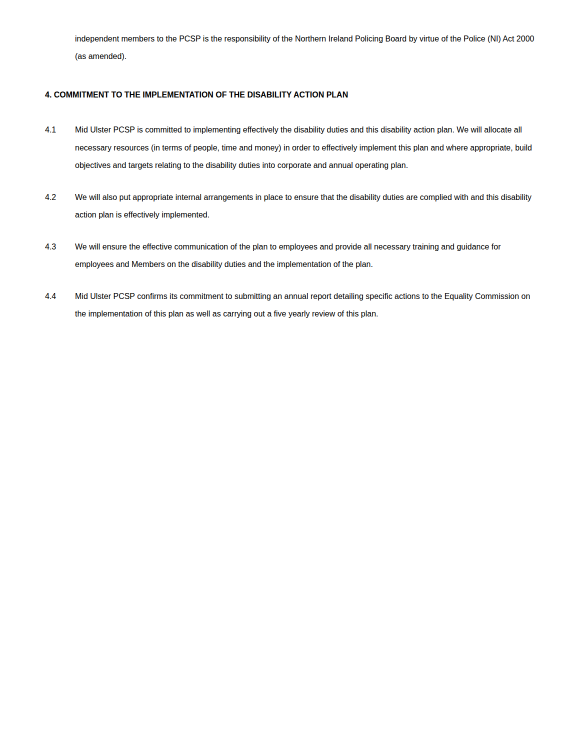independent members to the PCSP is the responsibility of the Northern Ireland Policing Board by virtue of the Police (NI) Act 2000 (as amended).
4. COMMITMENT TO THE IMPLEMENTATION OF THE DISABILITY ACTION PLAN
4.1
Mid Ulster PCSP is committed to implementing effectively the disability duties and this disability action plan. We will allocate all necessary resources (in terms of people, time and money) in order to effectively implement this plan and where appropriate, build objectives and targets relating to the disability duties into corporate and annual operating plan.
4.2
We will also put appropriate internal arrangements in place to ensure that the disability duties are complied with and this disability action plan is effectively implemented.
4.3
We will ensure the effective communication of the plan to employees and provide all necessary training and guidance for employees and Members on the disability duties and the implementation of the plan.
4.4
Mid Ulster PCSP confirms its commitment to submitting an annual report detailing specific actions to the Equality Commission on the implementation of this plan as well as carrying out a five yearly review of this plan.